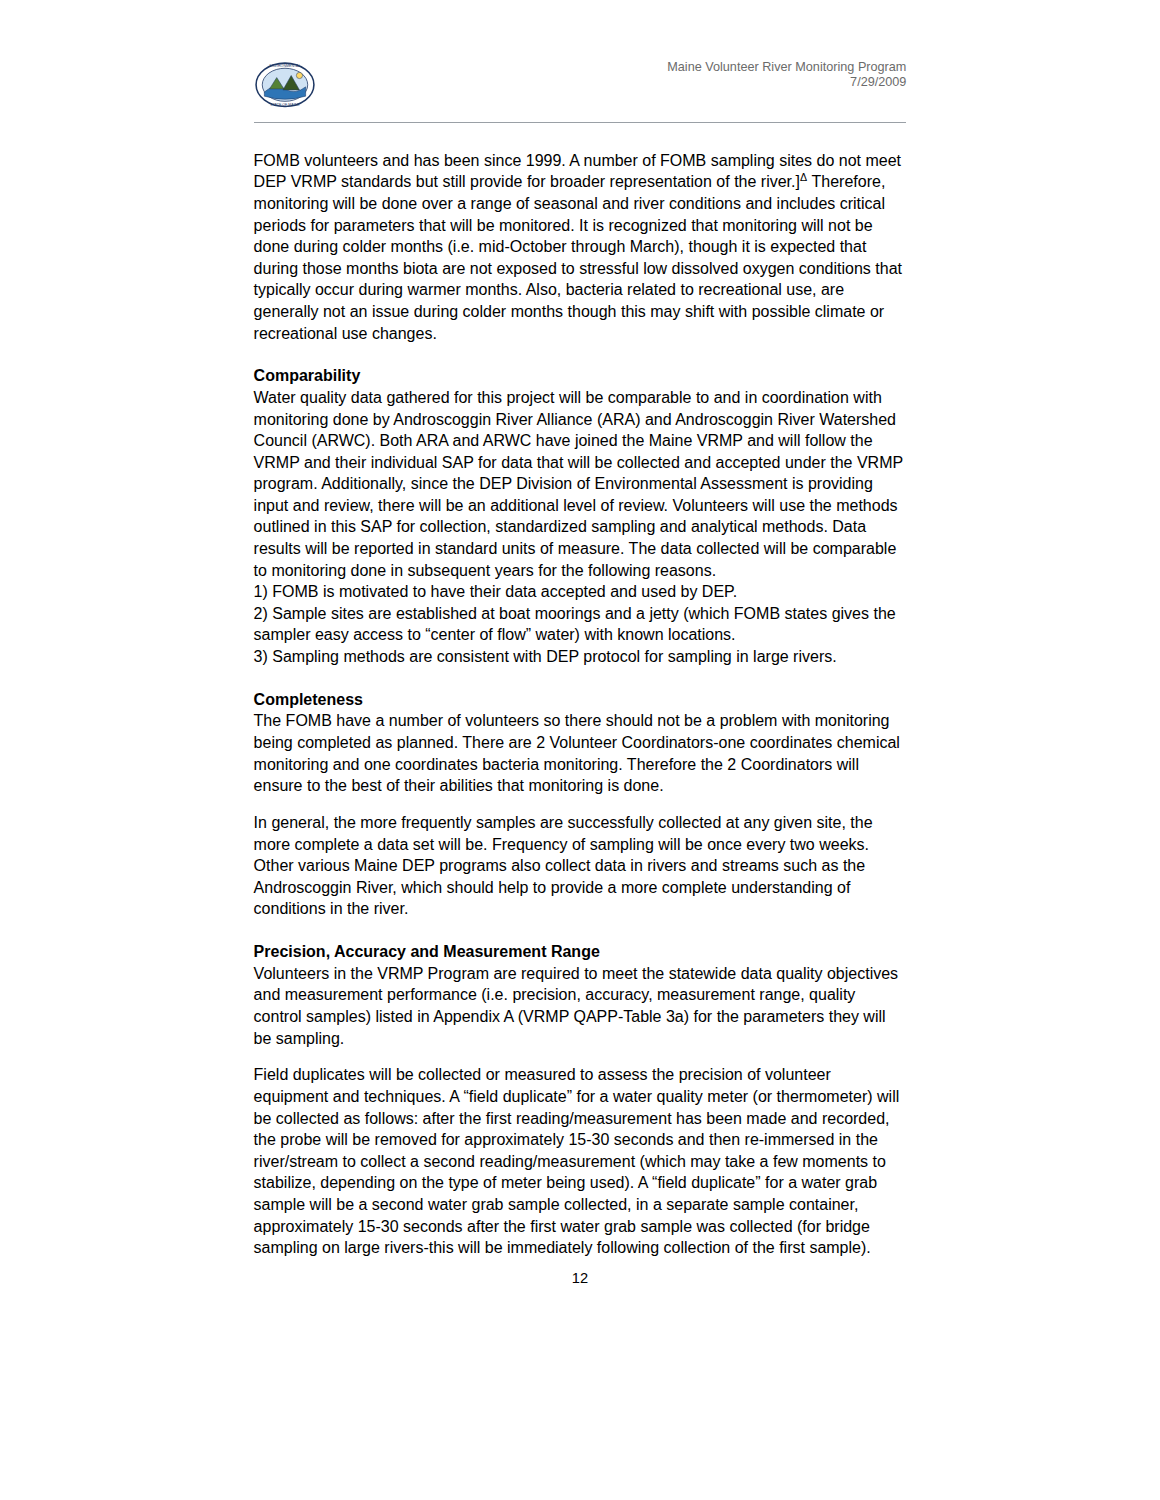ENVIRONMENTAL STATE OF MAINE
Maine Volunteer River Monitoring Program
7/29/2009
FOMB volunteers and has been since 1999. A number of FOMB sampling sites do not meet DEP VRMP standards but still provide for broader representation of the river.]Δ Therefore, monitoring will be done over a range of seasonal and river conditions and includes critical periods for parameters that will be monitored. It is recognized that monitoring will not be done during colder months (i.e. mid-October through March), though it is expected that during those months biota are not exposed to stressful low dissolved oxygen conditions that typically occur during warmer months. Also, bacteria related to recreational use, are generally not an issue during colder months though this may shift with possible climate or recreational use changes.
Comparability
Water quality data gathered for this project will be comparable to and in coordination with monitoring done by Androscoggin River Alliance (ARA) and Androscoggin River Watershed Council (ARWC). Both ARA and ARWC have joined the Maine VRMP and will follow the VRMP and their individual SAP for data that will be collected and accepted under the VRMP program. Additionally, since the DEP Division of Environmental Assessment is providing input and review, there will be an additional level of review. Volunteers will use the methods outlined in this SAP for collection, standardized sampling and analytical methods. Data results will be reported in standard units of measure. The data collected will be comparable to monitoring done in subsequent years for the following reasons.
1) FOMB is motivated to have their data accepted and used by DEP.
2) Sample sites are established at boat moorings and a jetty (which FOMB states gives the sampler easy access to “center of flow” water) with known locations.
3) Sampling methods are consistent with DEP protocol for sampling in large rivers.
Completeness
The FOMB have a number of volunteers so there should not be a problem with monitoring being completed as planned. There are 2 Volunteer Coordinators-one coordinates chemical monitoring and one coordinates bacteria monitoring. Therefore the 2 Coordinators will ensure to the best of their abilities that monitoring is done.
In general, the more frequently samples are successfully collected at any given site, the more complete a data set will be. Frequency of sampling will be once every two weeks. Other various Maine DEP programs also collect data in rivers and streams such as the Androscoggin River, which should help to provide a more complete understanding of conditions in the river.
Precision, Accuracy and Measurement Range
Volunteers in the VRMP Program are required to meet the statewide data quality objectives and measurement performance (i.e. precision, accuracy, measurement range, quality control samples) listed in Appendix A (VRMP QAPP-Table 3a) for the parameters they will be sampling.
Field duplicates will be collected or measured to assess the precision of volunteer equipment and techniques. A “field duplicate” for a water quality meter (or thermometer) will be collected as follows: after the first reading/measurement has been made and recorded, the probe will be removed for approximately 15-30 seconds and then re-immersed in the river/stream to collect a second reading/measurement (which may take a few moments to stabilize, depending on the type of meter being used). A “field duplicate” for a water grab sample will be a second water grab sample collected, in a separate sample container, approximately 15-30 seconds after the first water grab sample was collected (for bridge sampling on large rivers-this will be immediately following collection of the first sample).
12